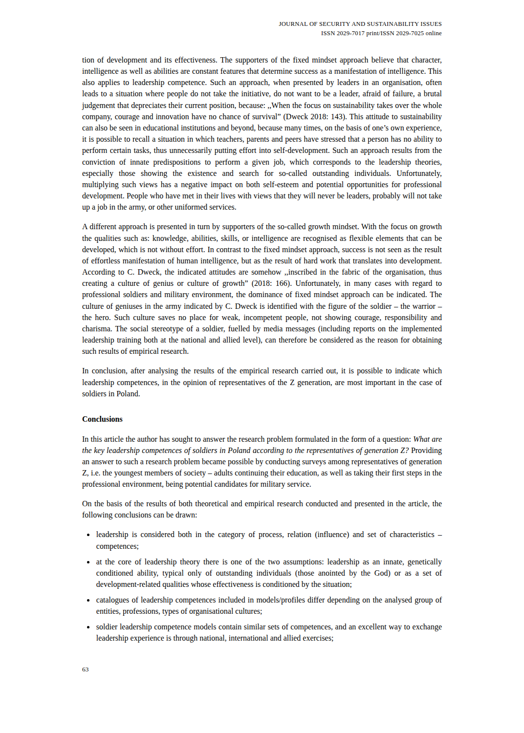Journal of Security and Sustainability Issues
ISSN 2029-7017 print/ISSN 2029-7025 online
tion of development and its effectiveness. The supporters of the fixed mindset approach believe that character, intelligence as well as abilities are constant features that determine success as a manifestation of intelligence. This also applies to leadership competence. Such an approach, when presented by leaders in an organisation, often leads to a situation where people do not take the initiative, do not want to be a leader, afraid of failure, a brutal judgement that depreciates their current position, because: ,,When the focus on sustainability takes over the whole company, courage and innovation have no chance of survival” (Dweck 2018: 143). This attitude to sustainability can also be seen in educational institutions and beyond, because many times, on the basis of one’s own experience, it is possible to recall a situation in which teachers, parents and peers have stressed that a person has no ability to perform certain tasks, thus unnecessarily putting effort into self-development. Such an approach results from the conviction of innate predispositions to perform a given job, which corresponds to the leadership theories, especially those showing the existence and search for so-called outstanding individuals. Unfortunately, multiplying such views has a negative impact on both self-esteem and potential opportunities for professional development. People who have met in their lives with views that they will never be leaders, probably will not take up a job in the army, or other uniformed services.
A different approach is presented in turn by supporters of the so-called growth mindset. With the focus on growth the qualities such as: knowledge, abilities, skills, or intelligence are recognised as flexible elements that can be developed, which is not without effort. In contrast to the fixed mindset approach, success is not seen as the result of effortless manifestation of human intelligence, but as the result of hard work that translates into development. According to C. Dweck, the indicated attitudes are somehow ,,inscribed in the fabric of the organisation, thus creating a culture of genius or culture of growth” (2018: 166). Unfortunately, in many cases with regard to professional soldiers and military environment, the dominance of fixed mindset approach can be indicated. The culture of geniuses in the army indicated by C. Dweck is identified with the figure of the soldier – the warrior – the hero. Such culture saves no place for weak, incompetent people, not showing courage, responsibility and charisma. The social stereotype of a soldier, fuelled by media messages (including reports on the implemented leadership training both at the national and allied level), can therefore be considered as the reason for obtaining such results of empirical research.
In conclusion, after analysing the results of the empirical research carried out, it is possible to indicate which leadership competences, in the opinion of representatives of the Z generation, are most important in the case of soldiers in Poland.
Conclusions
In this article the author has sought to answer the research problem formulated in the form of a question: What are the key leadership competences of soldiers in Poland according to the representatives of generation Z? Providing an answer to such a research problem became possible by conducting surveys among representatives of generation Z, i.e. the youngest members of society – adults continuing their education, as well as taking their first steps in the professional environment, being potential candidates for military service.
On the basis of the results of both theoretical and empirical research conducted and presented in the article, the following conclusions can be drawn:
leadership is considered both in the category of process, relation (influence) and set of characteristics – competences;
at the core of leadership theory there is one of the two assumptions: leadership as an innate, genetically conditioned ability, typical only of outstanding individuals (those anointed by the God) or as a set of development-related qualities whose effectiveness is conditioned by the situation;
catalogues of leadership competences included in models/profiles differ depending on the analysed group of entities, professions, types of organisational cultures;
soldier leadership competence models contain similar sets of competences, and an excellent way to exchange leadership experience is through national, international and allied exercises;
63